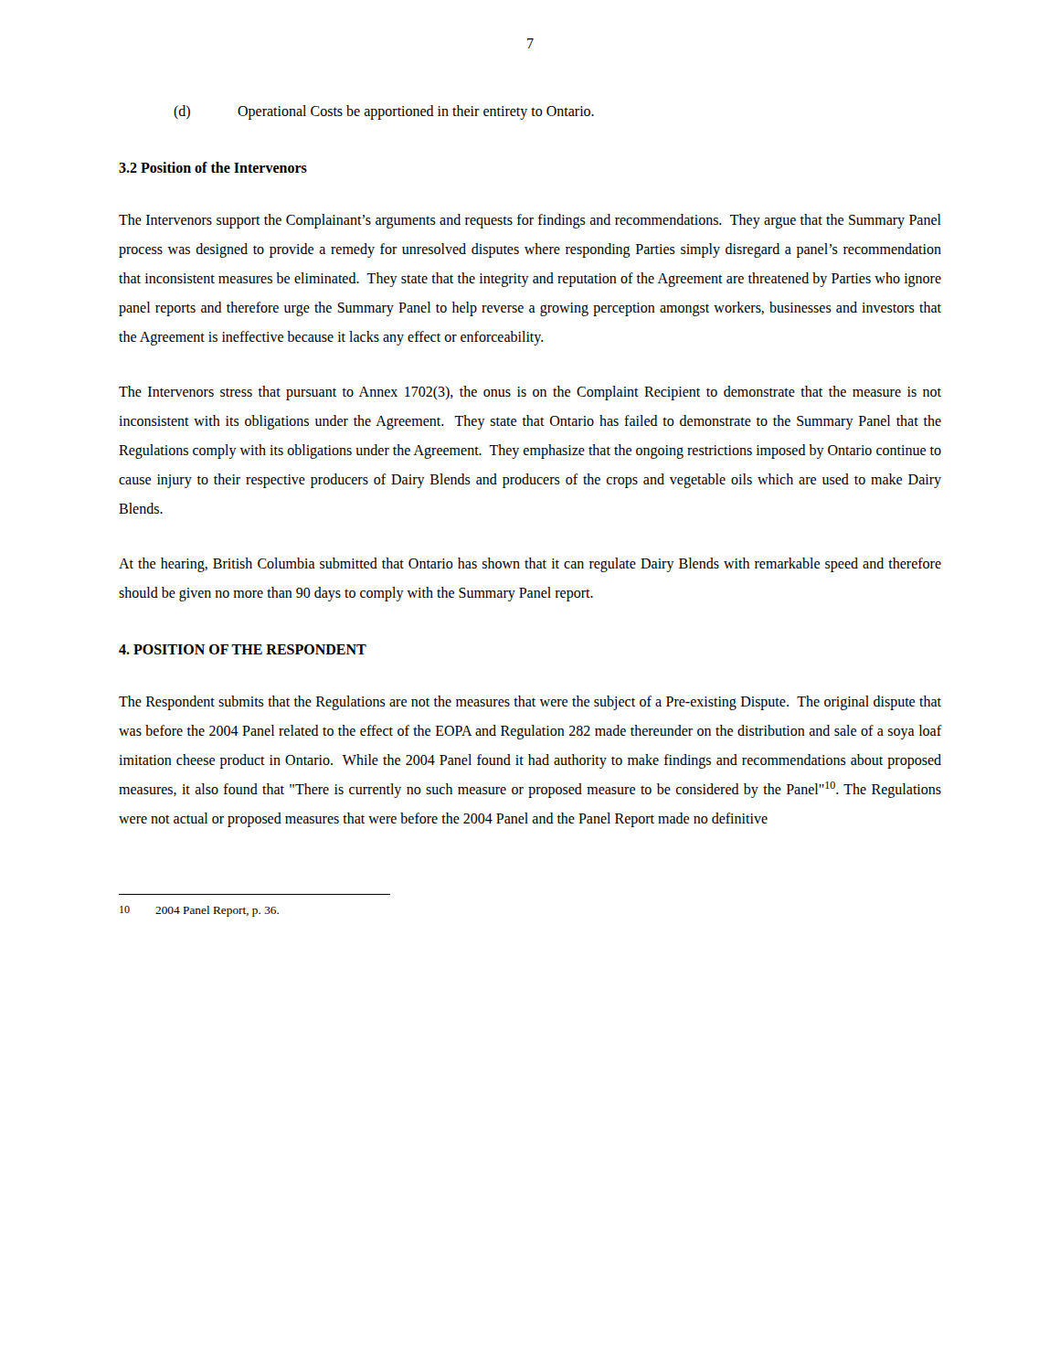7
(d) Operational Costs be apportioned in their entirety to Ontario.
3.2 Position of the Intervenors
The Intervenors support the Complainant’s arguments and requests for findings and recommendations. They argue that the Summary Panel process was designed to provide a remedy for unresolved disputes where responding Parties simply disregard a panel’s recommendation that inconsistent measures be eliminated. They state that the integrity and reputation of the Agreement are threatened by Parties who ignore panel reports and therefore urge the Summary Panel to help reverse a growing perception amongst workers, businesses and investors that the Agreement is ineffective because it lacks any effect or enforceability.
The Intervenors stress that pursuant to Annex 1702(3), the onus is on the Complaint Recipient to demonstrate that the measure is not inconsistent with its obligations under the Agreement. They state that Ontario has failed to demonstrate to the Summary Panel that the Regulations comply with its obligations under the Agreement. They emphasize that the ongoing restrictions imposed by Ontario continue to cause injury to their respective producers of Dairy Blends and producers of the crops and vegetable oils which are used to make Dairy Blends.
At the hearing, British Columbia submitted that Ontario has shown that it can regulate Dairy Blends with remarkable speed and therefore should be given no more than 90 days to comply with the Summary Panel report.
4. POSITION OF THE RESPONDENT
The Respondent submits that the Regulations are not the measures that were the subject of a Pre-existing Dispute. The original dispute that was before the 2004 Panel related to the effect of the EOPA and Regulation 282 made thereunder on the distribution and sale of a soya loaf imitation cheese product in Ontario. While the 2004 Panel found it had authority to make findings and recommendations about proposed measures, it also found that "There is currently no such measure or proposed measure to be considered by the Panel"10. The Regulations were not actual or proposed measures that were before the 2004 Panel and the Panel Report made no definitive
10 2004 Panel Report, p. 36.